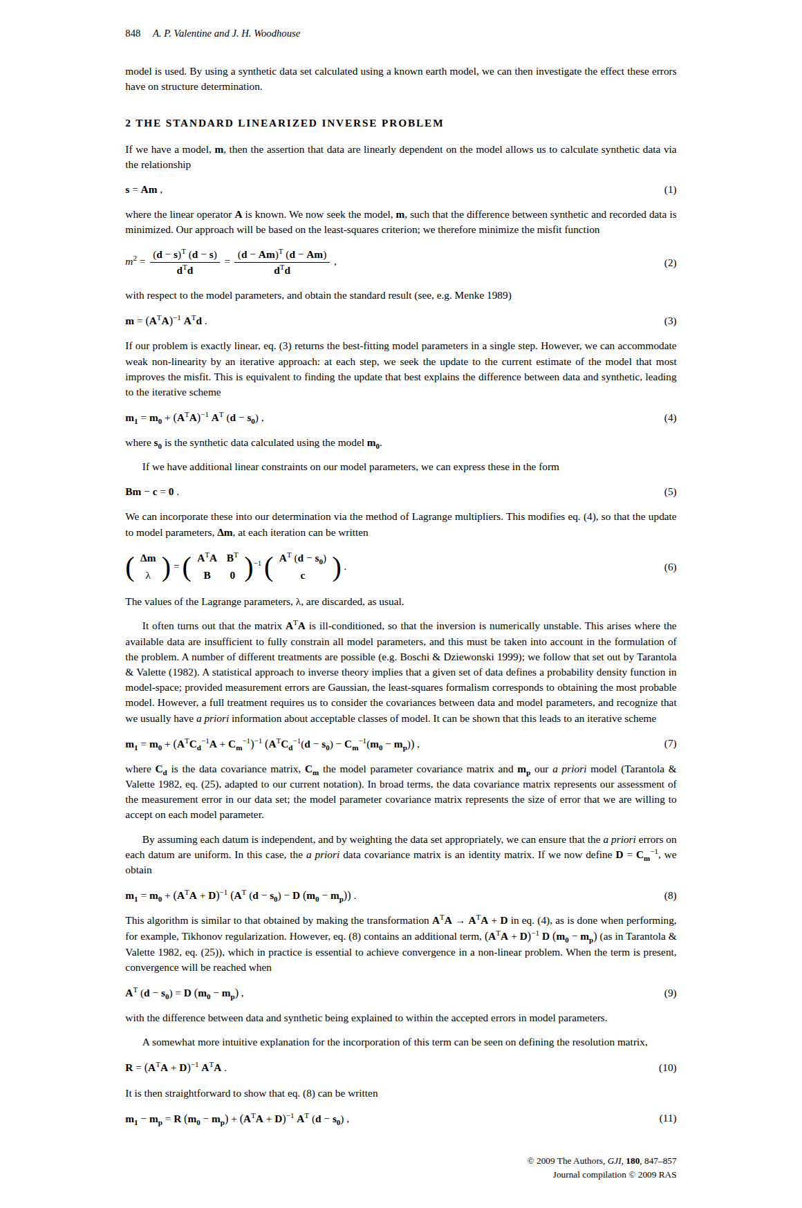848 A. P. Valentine and J. H. Woodhouse
model is used. By using a synthetic data set calculated using a known earth model, we can then investigate the effect these errors have on structure determination.
2 The standard linearized inverse problem
If we have a model, m, then the assertion that data are linearly dependent on the model allows us to calculate synthetic data via the relationship
s = Am ,
(1)
where the linear operator A is known. We now seek the model, m, such that the difference between synthetic and recorded data is minimized. Our approach will be based on the least-squares criterion; we therefore minimize the misfit function
m2 = (d − s)T (d − s) dTd = (d − Am)T (d − Am) dTd ,
(2)
with respect to the model parameters, and obtain the standard result (see, e.g. Menke 1989)
m = (ATA)−1 ATd .
(3)
If our problem is exactly linear, eq. (3) returns the best-fitting model parameters in a single step. However, we can accommodate weak non-linearity by an iterative approach: at each step, we seek the update to the current estimate of the model that most improves the misfit. This is equivalent to finding the update that best explains the difference between data and synthetic, leading to the iterative scheme
m1 = m0 + (ATA)−1 AT (d − s0) ,
(4)
where s0 is the synthetic data calculated using the model m0.
If we have additional linear constraints on our model parameters, we can express these in the form
Bm − c = 0 .
(5)
We can incorporate these into our determination via the method of Lagrange multipliers. This modifies eq. (4), so that the update to model parameters, Δm, at each iteration can be written
(
| Δm |
| λ |
) = (
| A T A | B T |
| B | 0 |
) −1 (
| A T ( d − s 0 ) |
| c |
) .
(6)
The values of the Lagrange parameters, λ, are discarded, as usual.
It often turns out that the matrix ATA is ill-conditioned, so that the inversion is numerically unstable. This arises where the available data are insufficient to fully constrain all model parameters, and this must be taken into account in the formulation of the problem. A number of different treatments are possible (e.g. Boschi & Dziewonski 1999); we follow that set out by Tarantola & Valette (1982). A statistical approach to inverse theory implies that a given set of data defines a probability density function in model-space; provided measurement errors are Gaussian, the least-squares formalism corresponds to obtaining the most probable model. However, a full treatment requires us to consider the covariances between data and model parameters, and recognize that we usually have a priori information about acceptable classes of model. It can be shown that this leads to an iterative scheme
m1 = m0 + (ATCd−1A + Cm−1)−1 (ATCd−1(d − s0) − Cm−1(m0 − mp)) ,
(7)
where Cd is the data covariance matrix, Cm the model parameter covariance matrix and mp our a priori model (Tarantola & Valette 1982, eq. (25), adapted to our current notation). In broad terms, the data covariance matrix represents our assessment of the measurement error in our data set; the model parameter covariance matrix represents the size of error that we are willing to accept on each model parameter.
By assuming each datum is independent, and by weighting the data set appropriately, we can ensure that the a priori errors on each datum are uniform. In this case, the a priori data covariance matrix is an identity matrix. If we now define D = Cm−1, we obtain
m1 = m0 + (ATA + D)−1 (AT (d − s0) − D (m0 − mp)) .
(8)
This algorithm is similar to that obtained by making the transformation ATA → ATA + D in eq. (4), as is done when performing, for example, Tikhonov regularization. However, eq. (8) contains an additional term, (ATA + D)−1 D (m0 − mp) (as in Tarantola & Valette 1982, eq. (25)), which in practice is essential to achieve convergence in a non-linear problem. When the term is present, convergence will be reached when
AT (d − s0) = D (m0 − mp) ,
(9)
with the difference between data and synthetic being explained to within the accepted errors in model parameters.
A somewhat more intuitive explanation for the incorporation of this term can be seen on defining the resolution matrix,
R = (ATA + D)−1 ATA .
(10)
It is then straightforward to show that eq. (8) can be written
m1 − mp = R (m0 − mp) + (ATA + D)−1 AT (d − s0) ,
(11)
© 2009 The Authors, GJI, 180, 847–857
Journal compilation © 2009 RAS